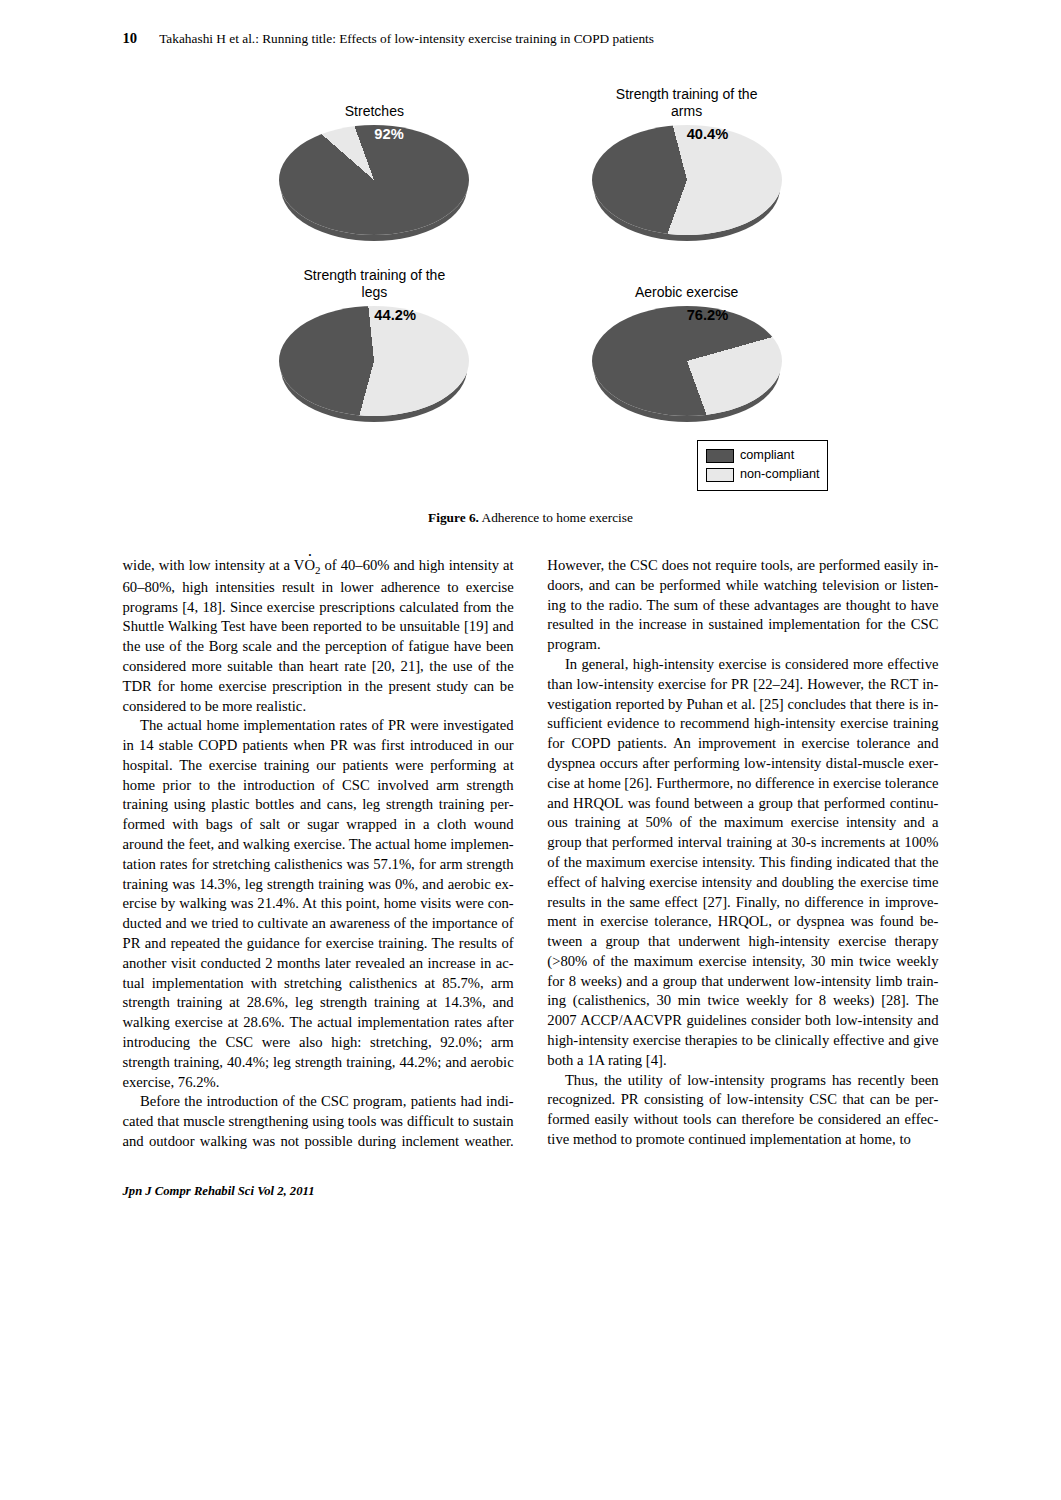10 Takahashi H et al.: Running title: Effects of low-intensity exercise training in COPD patients
Stretches
92%
Strength training of the
arms
40.4%
Strength training of the
legs
44.2%
Aerobic exercise
76.2%
compliant
non-compliant
Figure 6. Adherence to home exercise
wide, with low intensity at a V O2 of 40–60% and high intensity at 60–80%, high intensities result in lower adherence to exercise programs [4, 18]. Since exercise prescriptions calculated from the Shuttle Walking Test have been reported to be unsuitable [19] and the use of the Borg scale and the perception of fatigue have been considered more suitable than heart rate [20, 21], the use of the TDR for home exercise prescription in the present study can be considered to be more realistic.
The actual home implementation rates of PR were investigated in 14 stable COPD patients when PR was first introduced in our hospital. The exercise training our patients were performing at home prior to the introduction of CSC involved arm strength training using plastic bottles and cans, leg strength training performed with bags of salt or sugar wrapped in a cloth wound around the feet, and walking exercise. The actual home implementation rates for stretching calisthenics was 57.1%, for arm strength training was 14.3%, leg strength training was 0%, and aerobic exercise by walking was 21.4%. At this point, home visits were conducted and we tried to cultivate an awareness of the importance of PR and repeated the guidance for exercise training. The results of another visit conducted 2 months later revealed an increase in actual implementation with stretching calisthenics at 85.7%, arm strength training at 28.6%, leg strength training at 14.3%, and walking exercise at 28.6%. The actual implementation rates after introducing the CSC were also high: stretching, 92.0%; arm strength training, 40.4%; leg strength training, 44.2%; and aerobic exercise, 76.2%.
Before the introduction of the CSC program, patients had indicated that muscle strengthening using tools was difficult to sustain and outdoor walking was not possible during inclement weather. However, the CSC does not require tools, are performed easily indoors, and can be performed while watching television or listening to the radio. The sum of these advantages are thought to have resulted in the increase in sustained implementation for the CSC program.
In general, high-intensity exercise is considered more effective than low-intensity exercise for PR [22–24]. However, the RCT investigation reported by Puhan et al. [25] concludes that there is insufficient evidence to recommend high-intensity exercise training for COPD patients. An improvement in exercise tolerance and dyspnea occurs after performing low-intensity distal-muscle exercise at home [26]. Furthermore, no difference in exercise tolerance and HRQOL was found between a group that performed continuous training at 50% of the maximum exercise intensity and a group that performed interval training at 30-s increments at 100% of the maximum exercise intensity. This finding indicated that the effect of halving exercise intensity and doubling the exercise time results in the same effect [27]. Finally, no difference in improvement in exercise tolerance, HRQOL, or dyspnea was found between a group that underwent high-intensity exercise therapy (>80% of the maximum exercise intensity, 30 min twice weekly for 8 weeks) and a group that underwent low-intensity limb training (calisthenics, 30 min twice weekly for 8 weeks) [28]. The 2007 ACCP/AACVPR guidelines consider both low-intensity and high-intensity exercise therapies to be clinically effective and give both a 1A rating [4].
Thus, the utility of low-intensity programs has recently been recognized. PR consisting of low-intensity CSC that can be performed easily without tools can therefore be considered an effective method to promote continued implementation at home, to
Jpn J Compr Rehabil Sci Vol 2, 2011